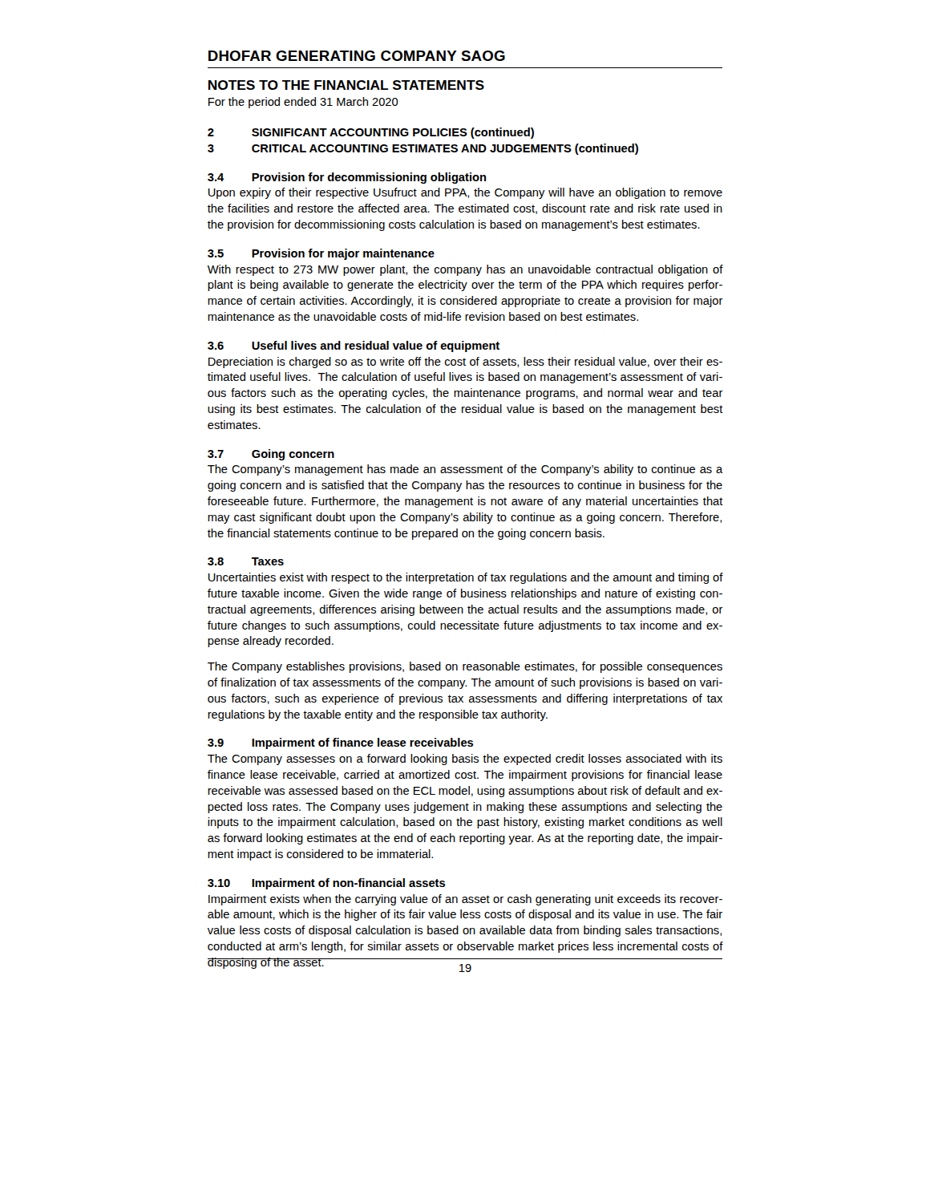DHOFAR GENERATING COMPANY SAOG
NOTES TO THE FINANCIAL STATEMENTS
For the period ended 31 March 2020
2 SIGNIFICANT ACCOUNTING POLICIES (continued)
3 CRITICAL ACCOUNTING ESTIMATES AND JUDGEMENTS (continued)
3.4 Provision for decommissioning obligation
Upon expiry of their respective Usufruct and PPA, the Company will have an obligation to remove the facilities and restore the affected area. The estimated cost, discount rate and risk rate used in the provision for decommissioning costs calculation is based on management’s best estimates.
3.5 Provision for major maintenance
With respect to 273 MW power plant, the company has an unavoidable contractual obligation of plant is being available to generate the electricity over the term of the PPA which requires performance of certain activities. Accordingly, it is considered appropriate to create a provision for major maintenance as the unavoidable costs of mid-life revision based on best estimates.
3.6 Useful lives and residual value of equipment
Depreciation is charged so as to write off the cost of assets, less their residual value, over their estimated useful lives. The calculation of useful lives is based on management’s assessment of various factors such as the operating cycles, the maintenance programs, and normal wear and tear using its best estimates. The calculation of the residual value is based on the management best estimates.
3.7 Going concern
The Company’s management has made an assessment of the Company’s ability to continue as a going concern and is satisfied that the Company has the resources to continue in business for the foreseeable future. Furthermore, the management is not aware of any material uncertainties that may cast significant doubt upon the Company’s ability to continue as a going concern. Therefore, the financial statements continue to be prepared on the going concern basis.
3.8 Taxes
Uncertainties exist with respect to the interpretation of tax regulations and the amount and timing of future taxable income. Given the wide range of business relationships and nature of existing contractual agreements, differences arising between the actual results and the assumptions made, or future changes to such assumptions, could necessitate future adjustments to tax income and expense already recorded.
The Company establishes provisions, based on reasonable estimates, for possible consequences of finalization of tax assessments of the company. The amount of such provisions is based on various factors, such as experience of previous tax assessments and differing interpretations of tax regulations by the taxable entity and the responsible tax authority.
3.9 Impairment of finance lease receivables
The Company assesses on a forward looking basis the expected credit losses associated with its finance lease receivable, carried at amortized cost. The impairment provisions for financial lease receivable was assessed based on the ECL model, using assumptions about risk of default and expected loss rates. The Company uses judgement in making these assumptions and selecting the inputs to the impairment calculation, based on the past history, existing market conditions as well as forward looking estimates at the end of each reporting year. As at the reporting date, the impairment impact is considered to be immaterial.
3.10 Impairment of non-financial assets
Impairment exists when the carrying value of an asset or cash generating unit exceeds its recoverable amount, which is the higher of its fair value less costs of disposal and its value in use. The fair value less costs of disposal calculation is based on available data from binding sales transactions, conducted at arm’s length, for similar assets or observable market prices less incremental costs of disposing of the asset.
19